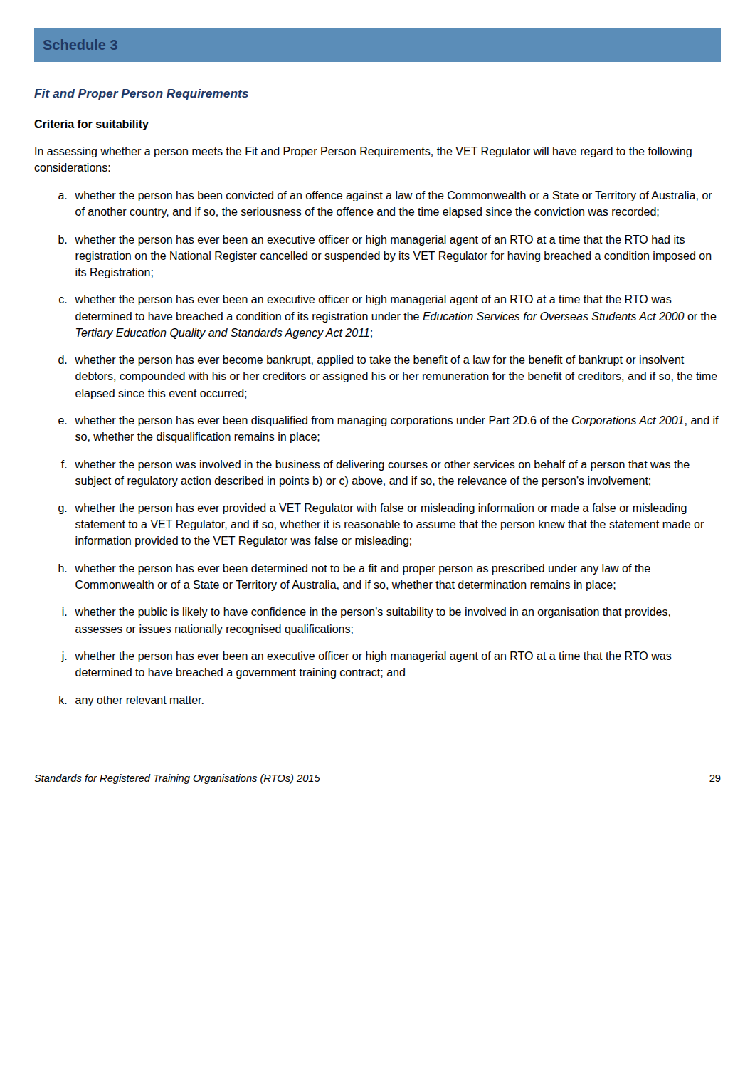Schedule 3
Fit and Proper Person Requirements
Criteria for suitability
In assessing whether a person meets the Fit and Proper Person Requirements, the VET Regulator will have regard to the following considerations:
whether the person has been convicted of an offence against a law of the Commonwealth or a State or Territory of Australia, or of another country, and if so, the seriousness of the offence and the time elapsed since the conviction was recorded;
whether the person has ever been an executive officer or high managerial agent of an RTO at a time that the RTO had its registration on the National Register cancelled or suspended by its VET Regulator for having breached a condition imposed on its Registration;
whether the person has ever been an executive officer or high managerial agent of an RTO at a time that the RTO was determined to have breached a condition of its registration under the Education Services for Overseas Students Act 2000 or the Tertiary Education Quality and Standards Agency Act 2011;
whether the person has ever become bankrupt, applied to take the benefit of a law for the benefit of bankrupt or insolvent debtors, compounded with his or her creditors or assigned his or her remuneration for the benefit of creditors, and if so, the time elapsed since this event occurred;
whether the person has ever been disqualified from managing corporations under Part 2D.6 of the Corporations Act 2001, and if so, whether the disqualification remains in place;
whether the person was involved in the business of delivering courses or other services on behalf of a person that was the subject of regulatory action described in points b) or c) above, and if so, the relevance of the person's involvement;
whether the person has ever provided a VET Regulator with false or misleading information or made a false or misleading statement to a VET Regulator, and if so, whether it is reasonable to assume that the person knew that the statement made or information provided to the VET Regulator was false or misleading;
whether the person has ever been determined not to be a fit and proper person as prescribed under any law of the Commonwealth or of a State or Territory of Australia, and if so, whether that determination remains in place;
whether the public is likely to have confidence in the person's suitability to be involved in an organisation that provides, assesses or issues nationally recognised qualifications;
whether the person has ever been an executive officer or high managerial agent of an RTO at a time that the RTO was determined to have breached a government training contract; and
any other relevant matter.
Standards for Registered Training Organisations (RTOs) 2015 29